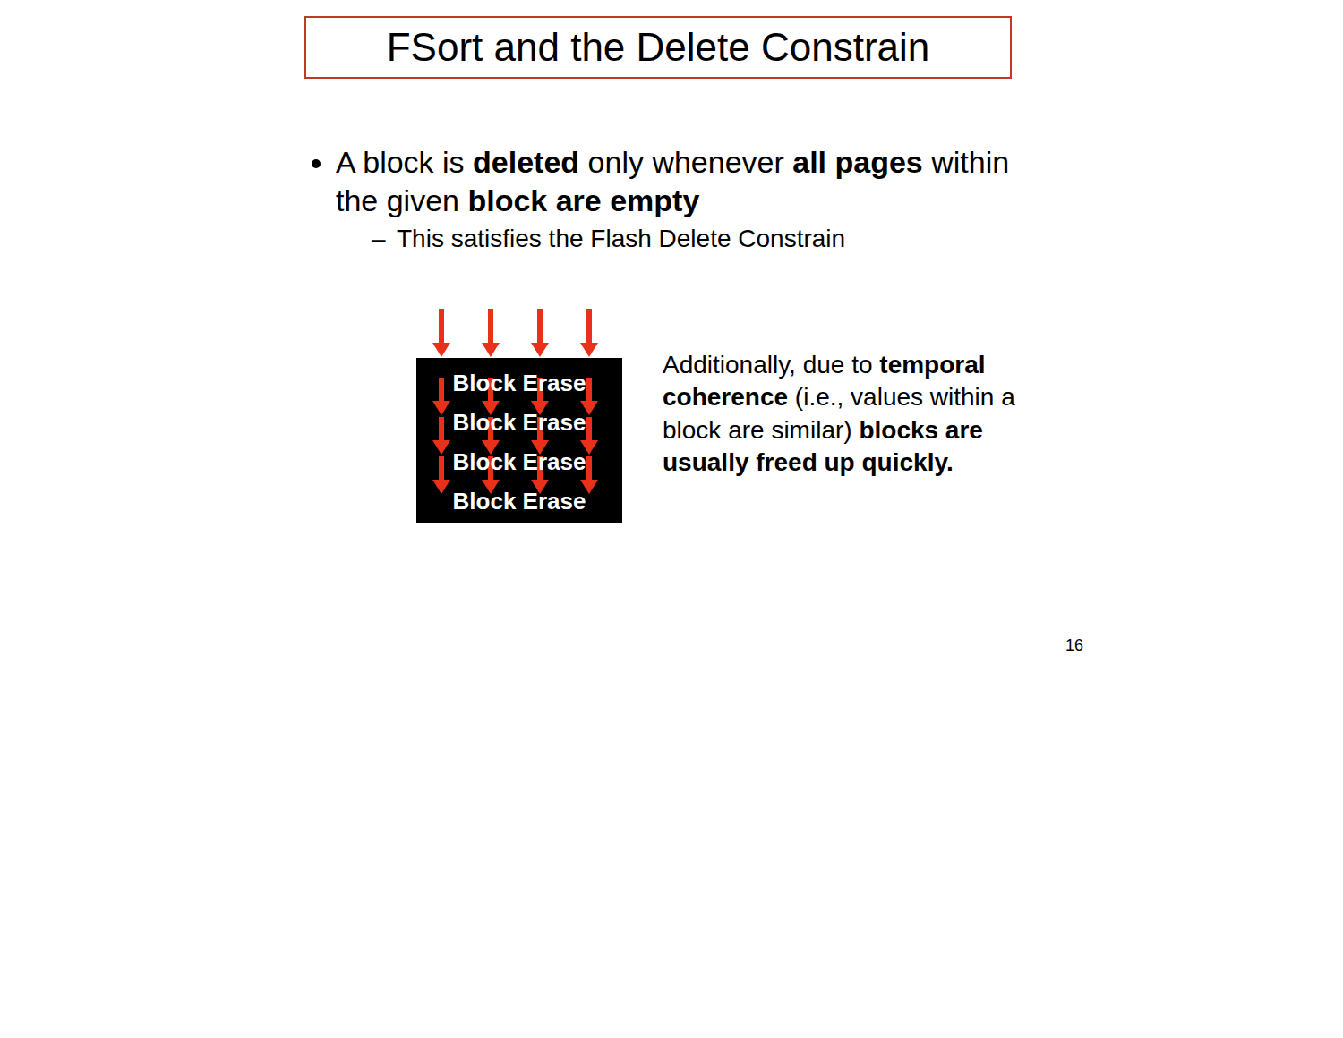FSort and the Delete Constrain
A block is deleted only whenever all pages within the given block are empty
This satisfies the Flash Delete Constrain
Block Erase
Block Erase
Block Erase
Block Erase
Additionally, due to temporal coherence (i.e., values within a block are similar) blocks are usually freed up quickly.
16